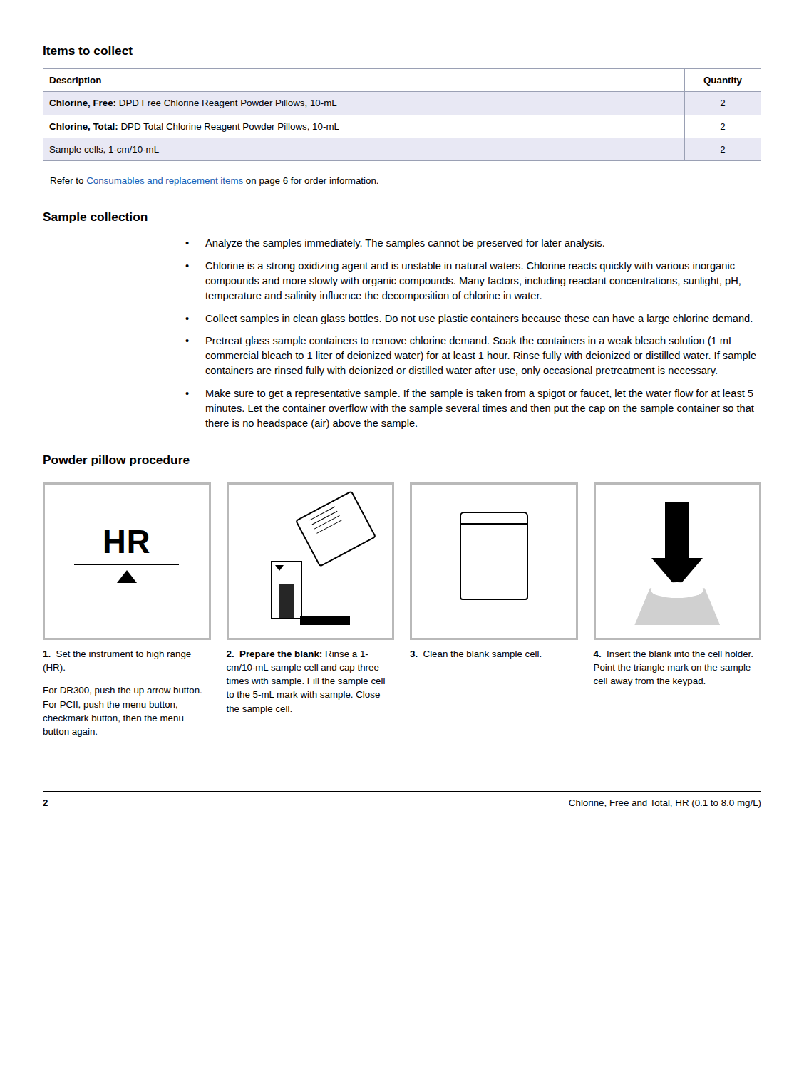Items to collect
| Description | Quantity |
| --- | --- |
| Chlorine, Free: DPD Free Chlorine Reagent Powder Pillows, 10-mL | 2 |
| Chlorine, Total: DPD Total Chlorine Reagent Powder Pillows, 10-mL | 2 |
| Sample cells, 1-cm/10-mL | 2 |
Refer to Consumables and replacement items on page 6 for order information.
Sample collection
Analyze the samples immediately. The samples cannot be preserved for later analysis.
Chlorine is a strong oxidizing agent and is unstable in natural waters. Chlorine reacts quickly with various inorganic compounds and more slowly with organic compounds. Many factors, including reactant concentrations, sunlight, pH, temperature and salinity influence the decomposition of chlorine in water.
Collect samples in clean glass bottles. Do not use plastic containers because these can have a large chlorine demand.
Pretreat glass sample containers to remove chlorine demand. Soak the containers in a weak bleach solution (1 mL commercial bleach to 1 liter of deionized water) for at least 1 hour. Rinse fully with deionized or distilled water. If sample containers are rinsed fully with deionized or distilled water after use, only occasional pretreatment is necessary.
Make sure to get a representative sample. If the sample is taken from a spigot or faucet, let the water flow for at least 5 minutes. Let the container overflow with the sample several times and then put the cap on the sample container so that there is no headspace (air) above the sample.
Powder pillow procedure
HR
1. Set the instrument to high range (HR).
For DR300, push the up arrow button. For PCII, push the menu button, checkmark button, then the menu button again.
2. Prepare the blank: Rinse a 1-cm/10-mL sample cell and cap three times with sample. Fill the sample cell to the 5-mL mark with sample. Close the sample cell.
3. Clean the blank sample cell.
4. Insert the blank into the cell holder. Point the triangle mark on the sample cell away from the keypad.
2 Chlorine, Free and Total, HR (0.1 to 8.0 mg/L)